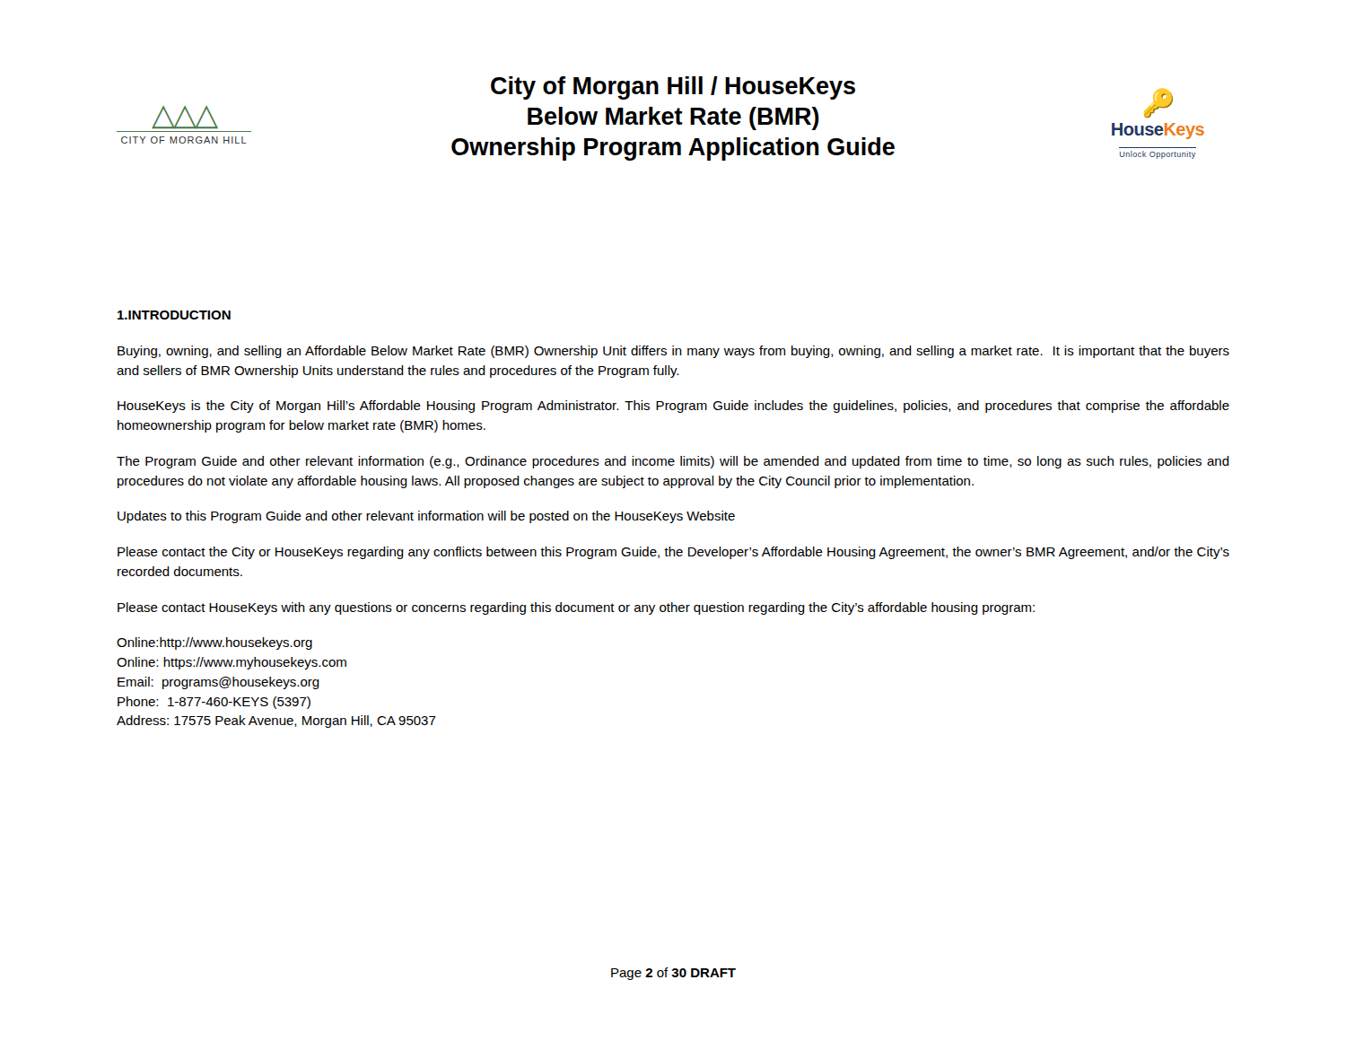△△△
CITY OF MORGAN HILL
🔑
HouseKeys
Unlock Opportunity
City of Morgan Hill / HouseKeys
Below Market Rate (BMR)
Ownership Program Application Guide
1.INTRODUCTION
Buying, owning, and selling an Affordable Below Market Rate (BMR) Ownership Unit differs in many ways from buying, owning, and selling a market rate. It is important that the buyers and sellers of BMR Ownership Units understand the rules and procedures of the Program fully.
HouseKeys is the City of Morgan Hill’s Affordable Housing Program Administrator. This Program Guide includes the guidelines, policies, and procedures that comprise the affordable homeownership program for below market rate (BMR) homes.
The Program Guide and other relevant information (e.g., Ordinance procedures and income limits) will be amended and updated from time to time, so long as such rules, policies and procedures do not violate any affordable housing laws. All proposed changes are subject to approval by the City Council prior to implementation.
Updates to this Program Guide and other relevant information will be posted on the HouseKeys Website
Please contact the City or HouseKeys regarding any conflicts between this Program Guide, the Developer’s Affordable Housing Agreement, the owner’s BMR Agreement, and/or the City’s recorded documents.
Please contact HouseKeys with any questions or concerns regarding this document or any other question regarding the City’s affordable housing program:
Online:http://www.housekeys.org
Online: https://www.myhousekeys.com
Email: programs@housekeys.org
Phone: 1-877-460-KEYS (5397)
Address: 17575 Peak Avenue, Morgan Hill, CA 95037
Page 2 of 30 DRAFT